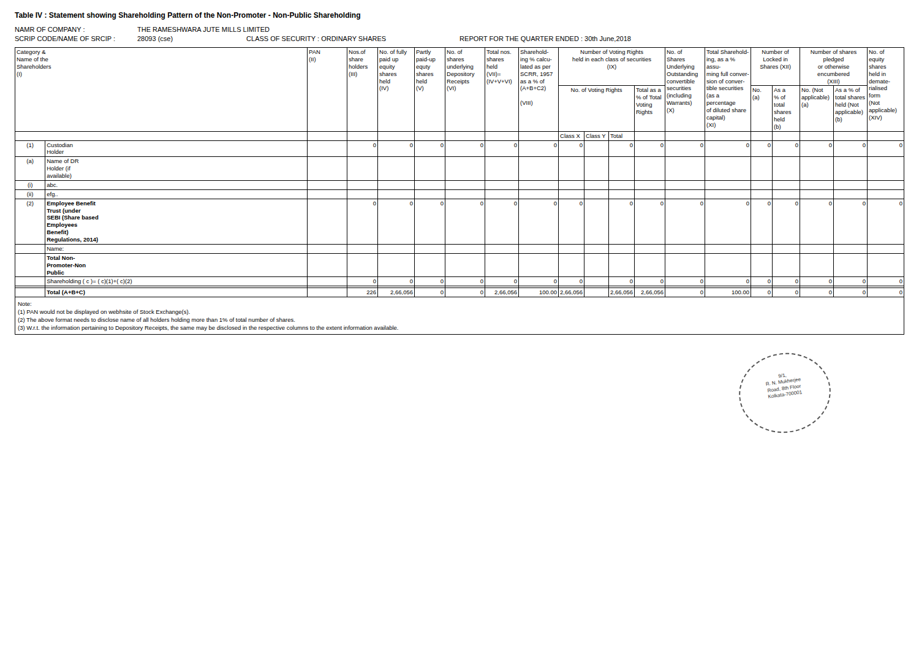Table IV : Statement showing Shareholding Pattern of the Non-Promoter - Non-Public Shareholding
NAMR OF COMPANY :
THE RAMESHWARA JUTE MILLS LIMITED
SCRIP CODE/NAME OF SRCIP :
28093 (cse)
CLASS OF SECURITY : ORDINARY SHARES
REPORT FOR THE QUARTER ENDED : 30th June,2018
| Category & Name of the Shareholders (I) | PAN (II) | Nos.of share holders (III) | No. of fully paid up equity shares held (IV) | Partly paid-up equty shares held (V) | No. of shares underlying Depository Receipts (VI) | Total nos. shares held (VII)= (IV+V+VI) | Sharehold- ing % calcu- lated as per SCRR, 1957 as a % of (A+B+C2) (VIII) | Number of Voting Rights held in each class of securities (IX) | No. of Shares Underlying Outstanding convertible securities (including Warrants) (X) | Total Sharehold- ing, as a % assu- ming full conver- sion of conver- tible securities (as a percentage of diluted share capital) (XI) | Number of Locked in Shares (XII) | Number of shares pledged or otherwise encumbered (XIII) | No. of equity shares held in demate- rialised form (Not applicable) (XIV) |
| --- | --- | --- | --- | --- | --- | --- | --- | --- | --- | --- | --- | --- | --- |
| No. of Voting Rights | Total as a % of Total Voting Rights | No. (a) | As a % of total shares held (b) | No. (Not applicable) (a) | As a % of total shares held (Not applicable) (b) |
| | | | | | | | | Class X | Class Y | Total | | | | | | | | |
| (1) | Custodian Holder | | 0 | 0 | 0 | 0 | 0 | 0 | 0 | | 0 | 0 | 0 | 0 | 0 | 0 | 0 | 0 | 0 |
| (a) | Name of DR Holder (if available) | | | | | | | | | | | | | | | | | | |
| (i) | abc. | | | | | | | | | | | | | | | | | | |
| (ii) | efg.. | | | | | | | | | | | | | | | | | | |
| (2) | Employee Benefit Trust (under SEBI (Share based Employees Benefit) Regulations, 2014) | | 0 | 0 | 0 | 0 | 0 | 0 | 0 | | 0 | 0 | 0 | 0 | 0 | 0 | 0 | 0 | 0 |
| | Name: | | | | | | | | | | | | | | | | | | |
| | Total Non- Promoter-Non Public | | | | | | | | | | | | | | | | | | |
| | Shareholding ( c )= ( c)(1)+( c)(2) | | 0 | 0 | 0 | 0 | 0 | 0 | 0 | | 0 | 0 | 0 | 0 | 0 | 0 | 0 | 0 | 0 |
| | Total (A+B+C) | | 226 | 2,66,056 | 0 | 0 | 2,66,056 | 100.00 | 2,66,056 | | 2,66,056 | 2,66,056 | 0 | 100.00 | 0 | 0 | 0 | 0 | 0 |
Note:
(1) PAN would not be displayed on webhsite of Stock Exchange(s).
(2) The above format needs to disclose name of all holders holding more than 1% of total number of shares.
(3) W.r.t. the information pertaining to Depository Receipts, the same may be disclosed in the respective columns to the extent information available.
9/1, R. N. Mukherjee Road, 8th Floor Kolkata-700001